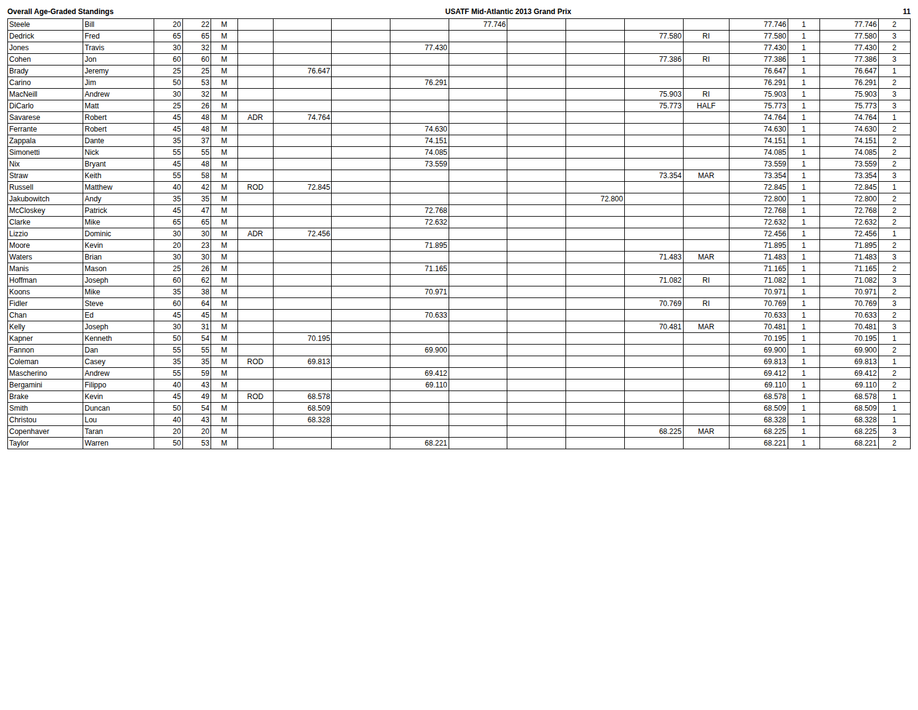Overall Age-Graded Standings USATF Mid-Atlantic 2013 Grand Prix 11
| Steele | Bill | 20 | 22 | M | | | | | 77.746 | | | | | 77.746 | 1 | 77.746 | 2 |
| Dedrick | Fred | 65 | 65 | M | | | | | | | | 77.580 | RI | 77.580 | 1 | 77.580 | 3 |
| Jones | Travis | 30 | 32 | M | | | | 77.430 | | | | | | 77.430 | 1 | 77.430 | 2 |
| Cohen | Jon | 60 | 60 | M | | | | | | | | 77.386 | RI | 77.386 | 1 | 77.386 | 3 |
| Brady | Jeremy | 25 | 25 | M | | 76.647 | | | | | | | | 76.647 | 1 | 76.647 | 1 |
| Carino | Jim | 50 | 53 | M | | | | 76.291 | | | | | | 76.291 | 1 | 76.291 | 2 |
| MacNeill | Andrew | 30 | 32 | M | | | | | | | | 75.903 | RI | 75.903 | 1 | 75.903 | 3 |
| DiCarlo | Matt | 25 | 26 | M | | | | | | | | 75.773 | HALF | 75.773 | 1 | 75.773 | 3 |
| Savarese | Robert | 45 | 48 | M | ADR | 74.764 | | | | | | | | 74.764 | 1 | 74.764 | 1 |
| Ferrante | Robert | 45 | 48 | M | | | | 74.630 | | | | | | 74.630 | 1 | 74.630 | 2 |
| Zappala | Dante | 35 | 37 | M | | | | 74.151 | | | | | | 74.151 | 1 | 74.151 | 2 |
| Simonetti | Nick | 55 | 55 | M | | | | 74.085 | | | | | | 74.085 | 1 | 74.085 | 2 |
| Nix | Bryant | 45 | 48 | M | | | | 73.559 | | | | | | 73.559 | 1 | 73.559 | 2 |
| Straw | Keith | 55 | 58 | M | | | | | | | | 73.354 | MAR | 73.354 | 1 | 73.354 | 3 |
| Russell | Matthew | 40 | 42 | M | ROD | 72.845 | | | | | | | | 72.845 | 1 | 72.845 | 1 |
| Jakubowitch | Andy | 35 | 35 | M | | | | | | | 72.800 | | | 72.800 | 1 | 72.800 | 2 |
| McCloskey | Patrick | 45 | 47 | M | | | | 72.768 | | | | | | 72.768 | 1 | 72.768 | 2 |
| Clarke | Mike | 65 | 65 | M | | | | 72.632 | | | | | | 72.632 | 1 | 72.632 | 2 |
| Lizzio | Dominic | 30 | 30 | M | ADR | 72.456 | | | | | | | | 72.456 | 1 | 72.456 | 1 |
| Moore | Kevin | 20 | 23 | M | | | | 71.895 | | | | | | 71.895 | 1 | 71.895 | 2 |
| Waters | Brian | 30 | 30 | M | | | | | | | | 71.483 | MAR | 71.483 | 1 | 71.483 | 3 |
| Manis | Mason | 25 | 26 | M | | | | 71.165 | | | | | | 71.165 | 1 | 71.165 | 2 |
| Hoffman | Joseph | 60 | 62 | M | | | | | | | | 71.082 | RI | 71.082 | 1 | 71.082 | 3 |
| Koons | Mike | 35 | 38 | M | | | | 70.971 | | | | | | 70.971 | 1 | 70.971 | 2 |
| Fidler | Steve | 60 | 64 | M | | | | | | | | 70.769 | RI | 70.769 | 1 | 70.769 | 3 |
| Chan | Ed | 45 | 45 | M | | | | 70.633 | | | | | | 70.633 | 1 | 70.633 | 2 |
| Kelly | Joseph | 30 | 31 | M | | | | | | | | 70.481 | MAR | 70.481 | 1 | 70.481 | 3 |
| Kapner | Kenneth | 50 | 54 | M | | 70.195 | | | | | | | | 70.195 | 1 | 70.195 | 1 |
| Fannon | Dan | 55 | 55 | M | | | | 69.900 | | | | | | 69.900 | 1 | 69.900 | 2 |
| Coleman | Casey | 35 | 35 | M | ROD | 69.813 | | | | | | | | 69.813 | 1 | 69.813 | 1 |
| Mascherino | Andrew | 55 | 59 | M | | | | 69.412 | | | | | | 69.412 | 1 | 69.412 | 2 |
| Bergamini | Filippo | 40 | 43 | M | | | | 69.110 | | | | | | 69.110 | 1 | 69.110 | 2 |
| Brake | Kevin | 45 | 49 | M | ROD | 68.578 | | | | | | | | 68.578 | 1 | 68.578 | 1 |
| Smith | Duncan | 50 | 54 | M | | 68.509 | | | | | | | | 68.509 | 1 | 68.509 | 1 |
| Christou | Lou | 40 | 43 | M | | 68.328 | | | | | | | | 68.328 | 1 | 68.328 | 1 |
| Copenhaver | Taran | 20 | 20 | M | | | | | | | | 68.225 | MAR | 68.225 | 1 | 68.225 | 3 |
| Taylor | Warren | 50 | 53 | M | | | | 68.221 | | | | | | 68.221 | 1 | 68.221 | 2 |